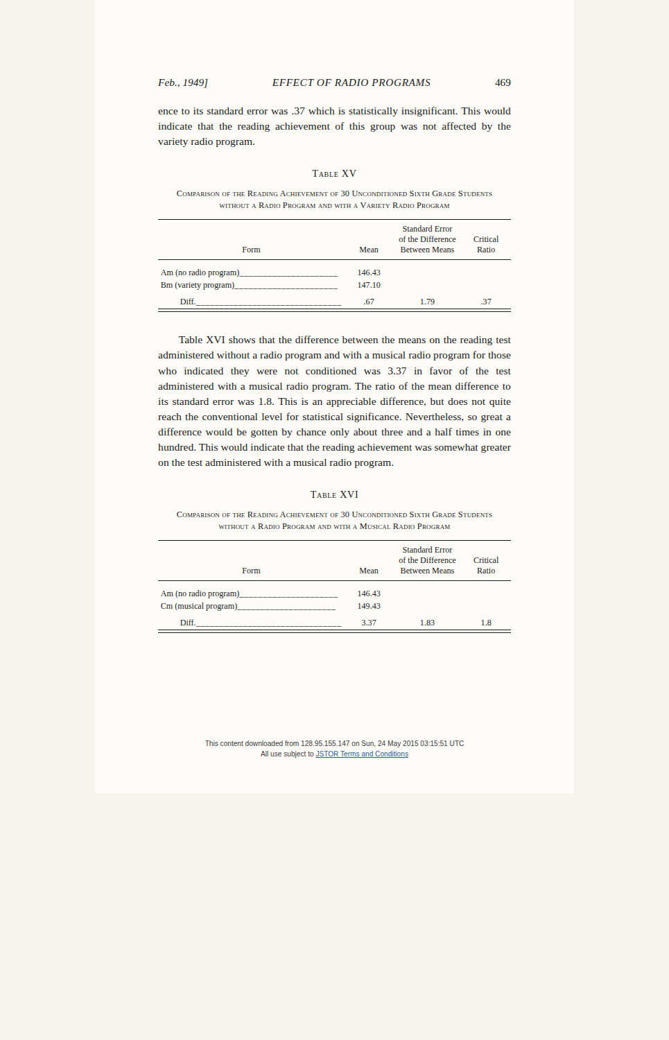Feb., 1949] Effect of Radio Programs 469
ence to its standard error was .37 which is statistically insignificant. This would indicate that the reading achievement of this group was not affected by the variety radio program.
Table XV
Comparison of the Reading Achievement of 30 Unconditioned Sixth Grade Students without a Radio Program and with a Variety Radio Program
| Form | Mean | Standard Error of the Difference Between Means | Critical Ratio |
| --- | --- | --- | --- |
| Am (no radio program) _____________________ | 146.43 | | |
| Bm (variety program) ______________________ | 147.10 | | |
| Diff. _______________________________ | .67 | 1.79 | .37 |
Table XVI shows that the difference between the means on the reading test administered without a radio program and with a musical radio program for those who indicated they were not conditioned was 3.37 in favor of the test administered with a musical radio program. The ratio of the mean difference to its standard error was 1.8. This is an appreciable difference, but does not quite reach the conventional level for statistical significance. Nevertheless, so great a difference would be gotten by chance only about three and a half times in one hundred. This would indicate that the reading achievement was somewhat greater on the test administered with a musical radio program.
Table XVI
Comparison of the Reading Achievement of 30 Unconditioned Sixth Grade Students without a Radio Program and with a Musical Radio Program
| Form | Mean | Standard Error of the Difference Between Means | Critical Ratio |
| --- | --- | --- | --- |
| Am (no radio program) _____________________ | 146.43 | | |
| Cm (musical program) _____________________ | 149.43 | | |
| Diff. _______________________________ | 3.37 | 1.83 | 1.8 |
This content downloaded from 128.95.155.147 on Sun, 24 May 2015 03:15:51 UTC
All use subject to JSTOR Terms and Conditions